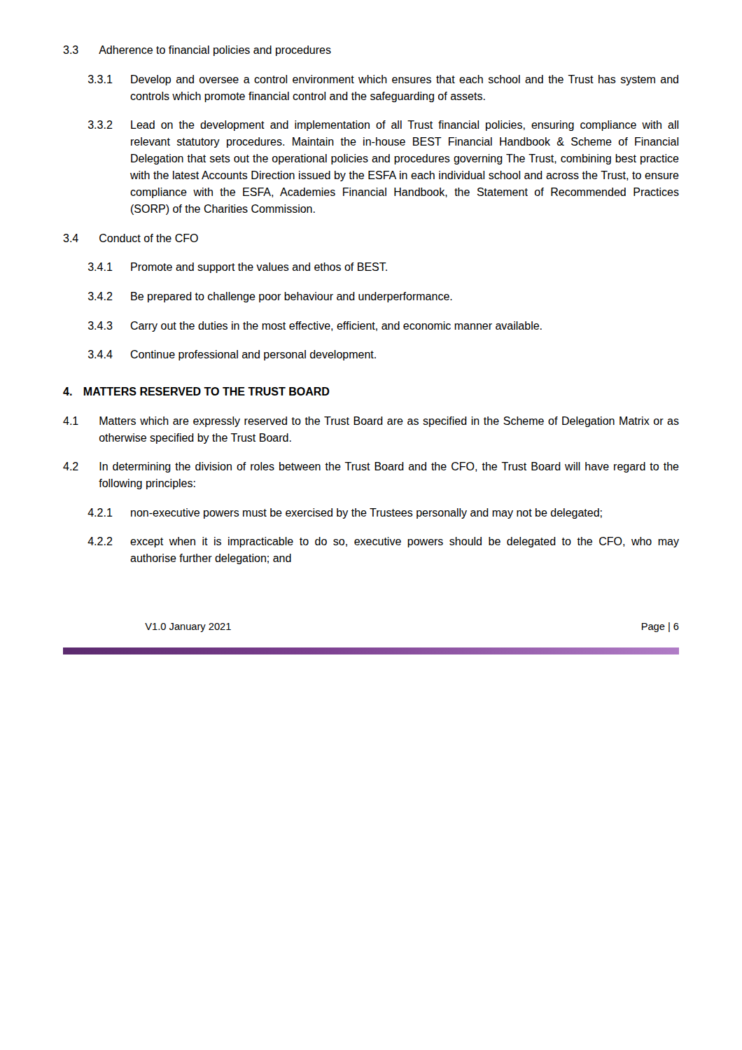3.3 Adherence to financial policies and procedures
3.3.1 Develop and oversee a control environment which ensures that each school and the Trust has system and controls which promote financial control and the safeguarding of assets.
3.3.2 Lead on the development and implementation of all Trust financial policies, ensuring compliance with all relevant statutory procedures. Maintain the in-house BEST Financial Handbook & Scheme of Financial Delegation that sets out the operational policies and procedures governing The Trust, combining best practice with the latest Accounts Direction issued by the ESFA in each individual school and across the Trust, to ensure compliance with the ESFA, Academies Financial Handbook, the Statement of Recommended Practices (SORP) of the Charities Commission.
3.4 Conduct of the CFO
3.4.1 Promote and support the values and ethos of BEST.
3.4.2 Be prepared to challenge poor behaviour and underperformance.
3.4.3 Carry out the duties in the most effective, efficient, and economic manner available.
3.4.4 Continue professional and personal development.
4. MATTERS RESERVED TO THE TRUST BOARD
4.1 Matters which are expressly reserved to the Trust Board are as specified in the Scheme of Delegation Matrix or as otherwise specified by the Trust Board.
4.2 In determining the division of roles between the Trust Board and the CFO, the Trust Board will have regard to the following principles:
4.2.1 non-executive powers must be exercised by the Trustees personally and may not be delegated;
4.2.2 except when it is impracticable to do so, executive powers should be delegated to the CFO, who may authorise further delegation; and
V1.0 January 2021 Page | 6